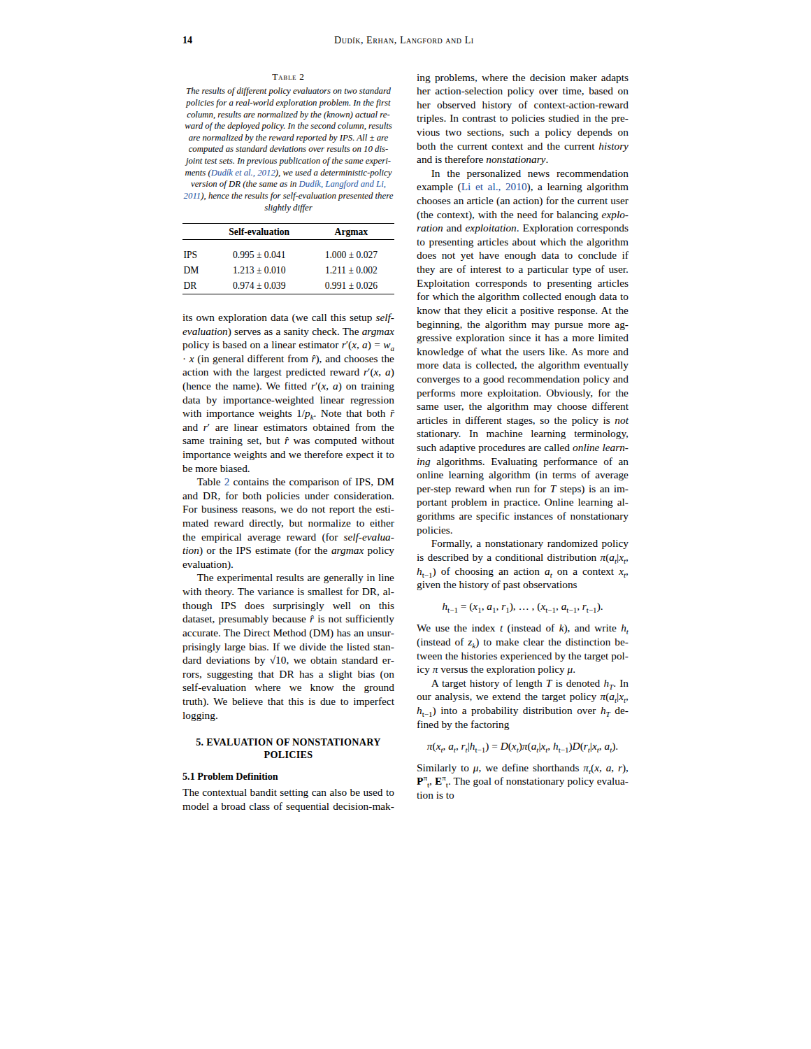14 Dudík, Erhan, Langford and Li
Table 2
The results of different policy evaluators on two standard policies for a real-world exploration problem. In the first column, results are normalized by the (known) actual reward of the deployed policy. In the second column, results are normalized by the reward reported by IPS. All ± are computed as standard deviations over results on 10 disjoint test sets. In previous publication of the same experiments (Dudík et al., 2012), we used a deterministic-policy version of DR (the same as in Dudík, Langford and Li, 2011), hence the results for self-evaluation presented there slightly differ
| | Self-evaluation | Argmax |
| --- | --- | --- |
| IPS | 0.995 ± 0.041 | 1.000 ± 0.027 |
| DM | 1.213 ± 0.010 | 1.211 ± 0.002 |
| DR | 0.974 ± 0.039 | 0.991 ± 0.026 |
its own exploration data (we call this setup self-evaluation) serves as a sanity check. The argmax policy is based on a linear estimator r′(x, a) = wa · x (in general different from r̂), and chooses the action with the largest predicted reward r′(x, a) (hence the name). We fitted r′(x, a) on training data by importance-weighted linear regression with importance weights 1/pk. Note that both r̂ and r′ are linear estimators obtained from the same training set, but r̂ was computed without importance weights and we therefore expect it to be more biased.
Table 2 contains the comparison of IPS, DM and DR, for both policies under consideration. For business reasons, we do not report the estimated reward directly, but normalize to either the empirical average reward (for self-evaluation) or the IPS estimate (for the argmax policy evaluation).
The experimental results are generally in line with theory. The variance is smallest for DR, although IPS does surprisingly well on this dataset, presumably because r̂ is not sufficiently accurate. The Direct Method (DM) has an unsurprisingly large bias. If we divide the listed standard deviations by √10, we obtain standard errors, suggesting that DR has a slight bias (on self-evaluation where we know the ground truth). We believe that this is due to imperfect logging.
5. Evaluation of Nonstationary Policies
5.1 Problem Definition
The contextual bandit setting can also be used to model a broad class of sequential decision-making problems, where the decision maker adapts her action-selection policy over time, based on her observed history of context-action-reward triples. In contrast to policies studied in the previous two sections, such a policy depends on both the current context and the current history and is therefore nonstationary.
In the personalized news recommendation example (Li et al., 2010), a learning algorithm chooses an article (an action) for the current user (the context), with the need for balancing exploration and exploitation. Exploration corresponds to presenting articles about which the algorithm does not yet have enough data to conclude if they are of interest to a particular type of user. Exploitation corresponds to presenting articles for which the algorithm collected enough data to know that they elicit a positive response. At the beginning, the algorithm may pursue more aggressive exploration since it has a more limited knowledge of what the users like. As more and more data is collected, the algorithm eventually converges to a good recommendation policy and performs more exploitation. Obviously, for the same user, the algorithm may choose different articles in different stages, so the policy is not stationary. In machine learning terminology, such adaptive procedures are called online learning algorithms. Evaluating performance of an online learning algorithm (in terms of average per-step reward when run for T steps) is an important problem in practice. Online learning algorithms are specific instances of nonstationary policies.
Formally, a nonstationary randomized policy is described by a conditional distribution π(at|xt, ht−1) of choosing an action at on a context xt, given the history of past observations
ht−1 = (x1, a1, r1), … , (xt−1, at−1, rt−1).
We use the index t (instead of k), and write ht (instead of zk) to make clear the distinction between the histories experienced by the target policy π versus the exploration policy μ.
A target history of length T is denoted hT. In our analysis, we extend the target policy π(at|xt, ht−1) into a probability distribution over hT defined by the factoring
π(xt, at, rt|ht−1) = D(xt)π(at|xt, ht−1)D(rt|xt, at).
Similarly to μ, we define shorthands πt(x, a, r), Pπt, Eπt. The goal of nonstationary policy evaluation is to